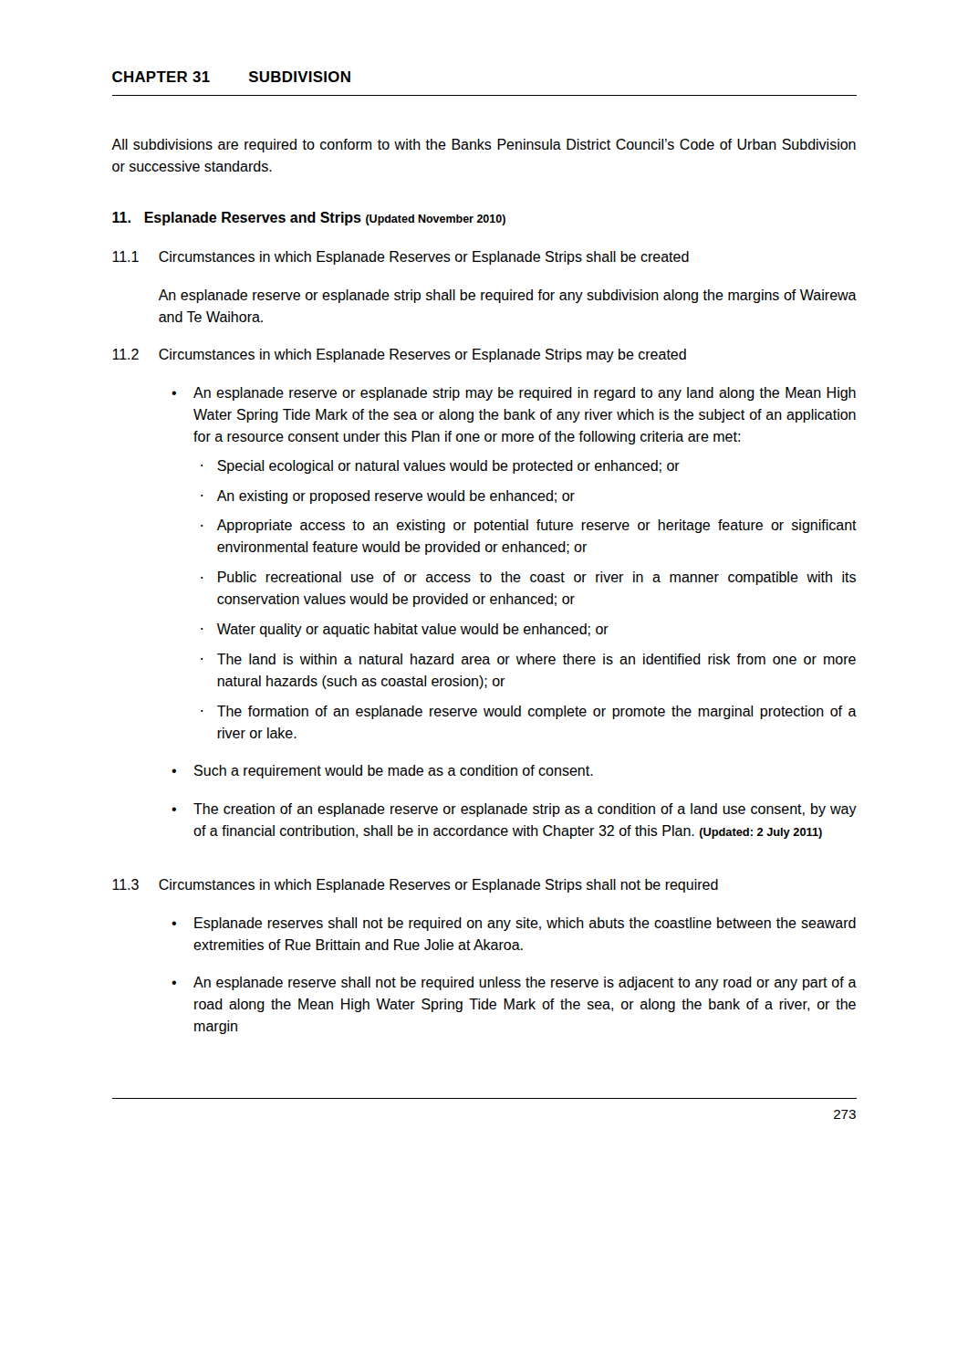CHAPTER 31 SUBDIVISION
All subdivisions are required to conform to with the Banks Peninsula District Council’s Code of Urban Subdivision or successive standards.
11. Esplanade Reserves and Strips (Updated November 2010)
11.1
Circumstances in which Esplanade Reserves or Esplanade Strips shall be created
An esplanade reserve or esplanade strip shall be required for any subdivision along the margins of Wairewa and Te Waihora.
11.2
Circumstances in which Esplanade Reserves or Esplanade Strips may be created
An esplanade reserve or esplanade strip may be required in regard to any land along the Mean High Water Spring Tide Mark of the sea or along the bank of any river which is the subject of an application for a resource consent under this Plan if one or more of the following criteria are met:
Special ecological or natural values would be protected or enhanced; or
An existing or proposed reserve would be enhanced; or
Appropriate access to an existing or potential future reserve or heritage feature or significant environmental feature would be provided or enhanced; or
Public recreational use of or access to the coast or river in a manner compatible with its conservation values would be provided or enhanced; or
Water quality or aquatic habitat value would be enhanced; or
The land is within a natural hazard area or where there is an identified risk from one or more natural hazards (such as coastal erosion); or
The formation of an esplanade reserve would complete or promote the marginal protection of a river or lake.
Such a requirement would be made as a condition of consent.
The creation of an esplanade reserve or esplanade strip as a condition of a land use consent, by way of a financial contribution, shall be in accordance with Chapter 32 of this Plan. (Updated: 2 July 2011)
11.3
Circumstances in which Esplanade Reserves or Esplanade Strips shall not be required
Esplanade reserves shall not be required on any site, which abuts the coastline between the seaward extremities of Rue Brittain and Rue Jolie at Akaroa.
An esplanade reserve shall not be required unless the reserve is adjacent to any road or any part of a road along the Mean High Water Spring Tide Mark of the sea, or along the bank of a river, or the margin
273